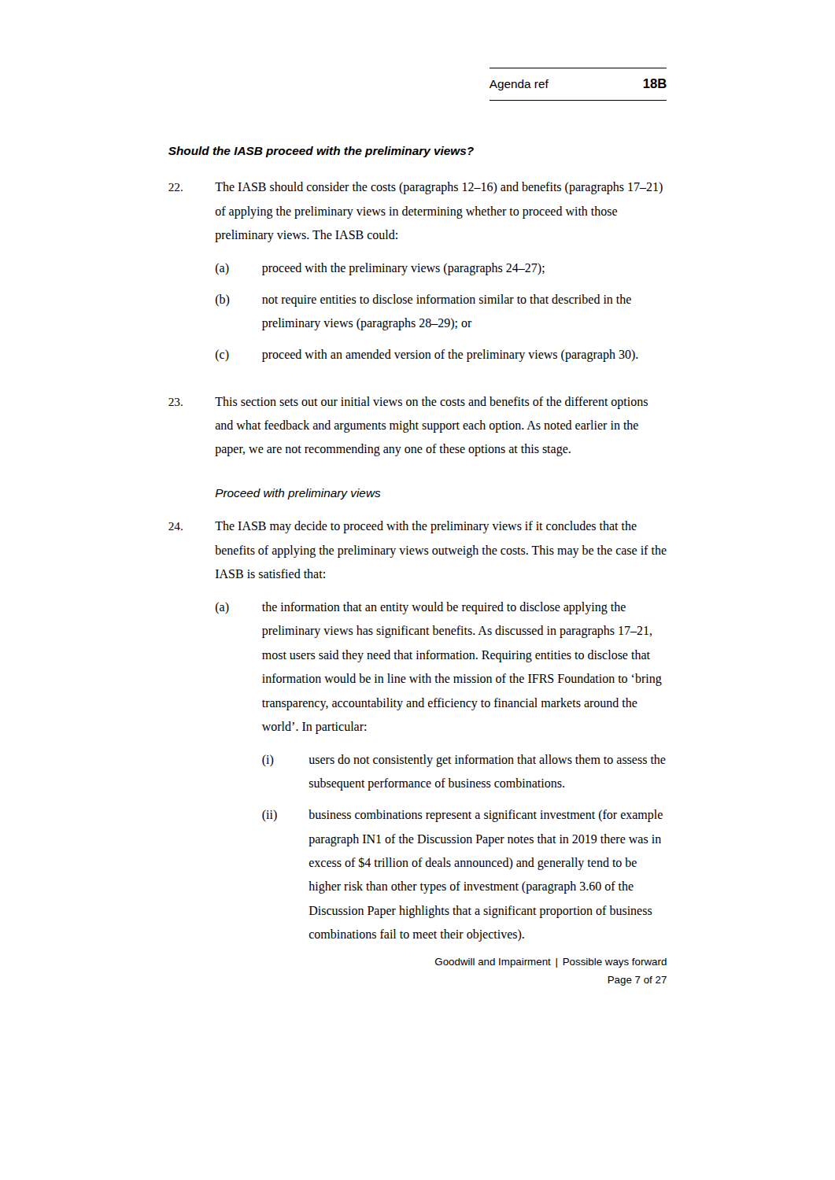Agenda ref 18B
Should the IASB proceed with the preliminary views?
22.
The IASB should consider the costs (paragraphs 12–16) and benefits (paragraphs 17–21) of applying the preliminary views in determining whether to proceed with those preliminary views. The IASB could:
(a) proceed with the preliminary views (paragraphs 24–27);
(b) not require entities to disclose information similar to that described in the preliminary views (paragraphs 28–29); or
(c) proceed with an amended version of the preliminary views (paragraph 30).
23.
This section sets out our initial views on the costs and benefits of the different options and what feedback and arguments might support each option. As noted earlier in the paper, we are not recommending any one of these options at this stage.
Proceed with preliminary views
24.
The IASB may decide to proceed with the preliminary views if it concludes that the benefits of applying the preliminary views outweigh the costs. This may be the case if the IASB is satisfied that:
(a) the information that an entity would be required to disclose applying the preliminary views has significant benefits. As discussed in paragraphs 17–21, most users said they need that information. Requiring entities to disclose that information would be in line with the mission of the IFRS Foundation to ‘bring transparency, accountability and efficiency to financial markets around the world’. In particular:
(i) users do not consistently get information that allows them to assess the subsequent performance of business combinations.
(ii) business combinations represent a significant investment (for example paragraph IN1 of the Discussion Paper notes that in 2019 there was in excess of $4 trillion of deals announced) and generally tend to be higher risk than other types of investment (paragraph 3.60 of the Discussion Paper highlights that a significant proportion of business combinations fail to meet their objectives).
Goodwill and Impairment|Possible ways forward
Page 7 of 27